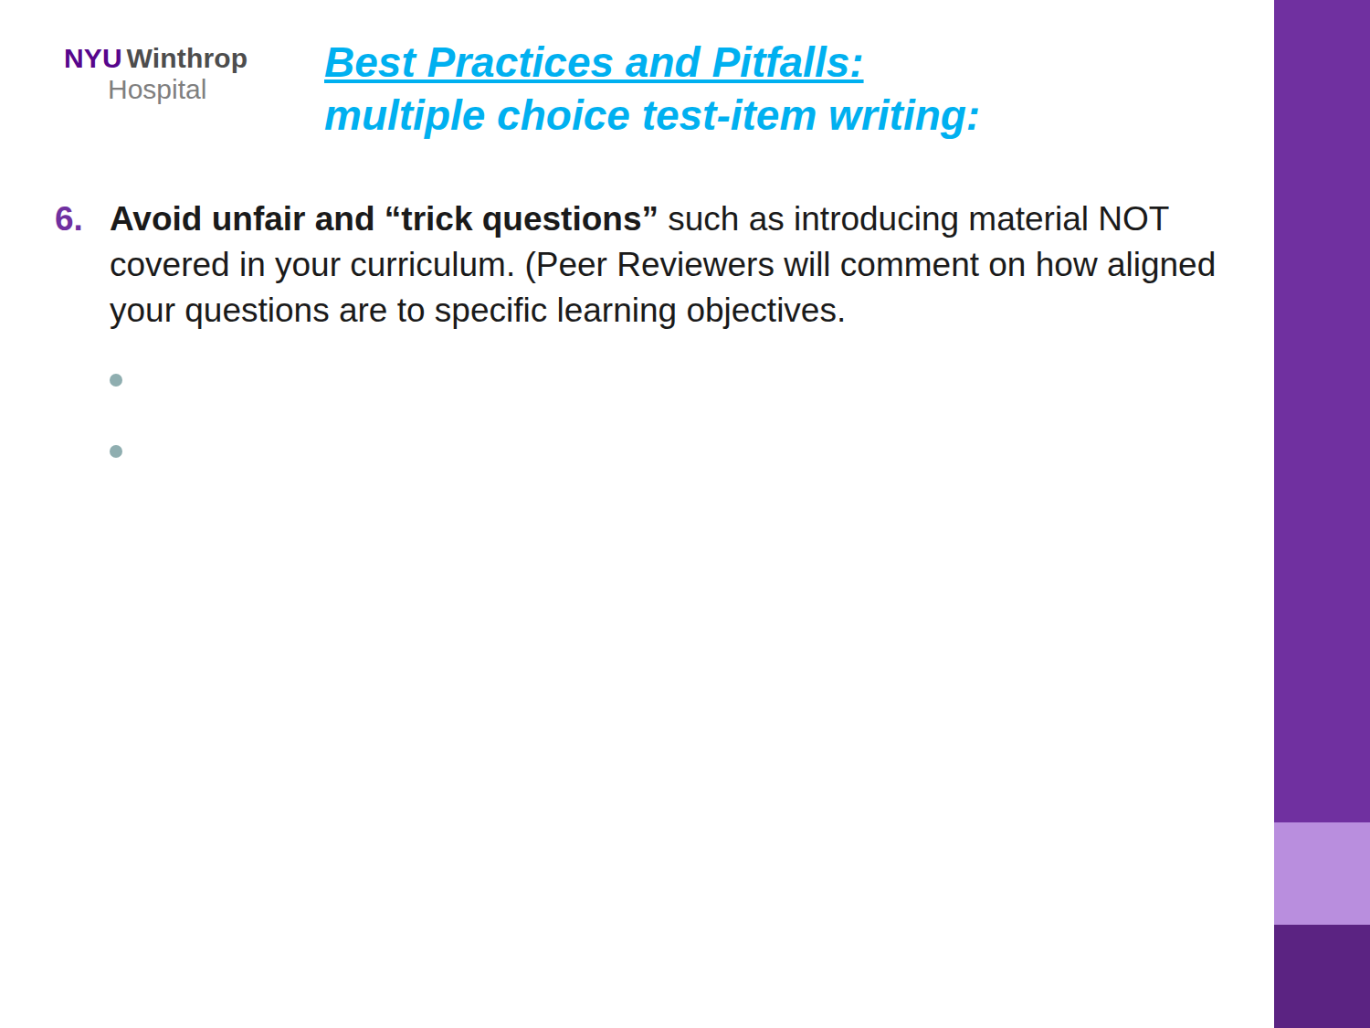NYU Winthrop Hospital
Best Practices and Pitfalls: multiple choice test-item writing:
6. Avoid unfair and “trick questions” such as introducing material NOT covered in your curriculum. (Peer Reviewers will comment on how aligned your questions are to specific learning objectives.